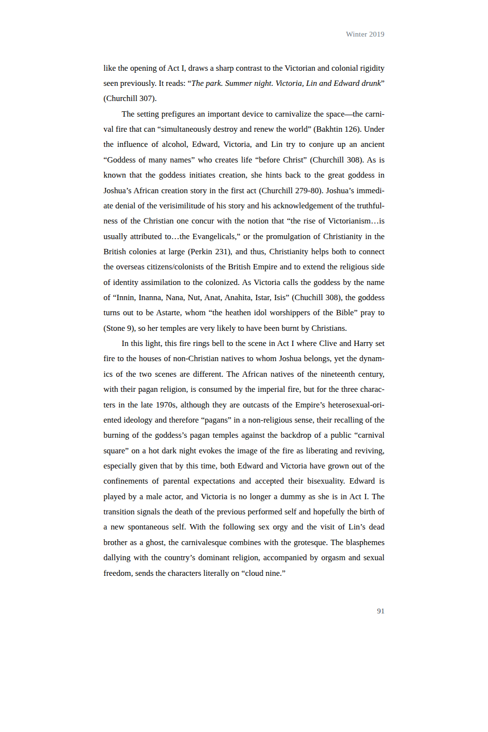Winter 2019
like the opening of Act I, draws a sharp contrast to the Victorian and colonial rigidity seen previously. It reads: “The park. Summer night. Victoria, Lin and Edward drunk” (Churchill 307).
The setting prefigures an important device to carnivalize the space—the carnival fire that can “simultaneously destroy and renew the world” (Bakhtin 126). Under the influence of alcohol, Edward, Victoria, and Lin try to conjure up an ancient “Goddess of many names” who creates life “before Christ” (Churchill 308). As is known that the goddess initiates creation, she hints back to the great goddess in Joshua’s African creation story in the first act (Churchill 279-80). Joshua’s immediate denial of the verisimilitude of his story and his acknowledgement of the truthfulness of the Christian one concur with the notion that “the rise of Victorianism…is usually attributed to…the Evangelicals,” or the promulgation of Christianity in the British colonies at large (Perkin 231), and thus, Christianity helps both to connect the overseas citizens/colonists of the British Empire and to extend the religious side of identity assimilation to the colonized. As Victoria calls the goddess by the name of “Innin, Inanna, Nana, Nut, Anat, Anahita, Istar, Isis” (Chuchill 308), the goddess turns out to be Astarte, whom “the heathen idol worshippers of the Bible” pray to (Stone 9), so her temples are very likely to have been burnt by Christians.
In this light, this fire rings bell to the scene in Act I where Clive and Harry set fire to the houses of non-Christian natives to whom Joshua belongs, yet the dynamics of the two scenes are different. The African natives of the nineteenth century, with their pagan religion, is consumed by the imperial fire, but for the three characters in the late 1970s, although they are outcasts of the Empire’s heterosexual-oriented ideology and therefore “pagans” in a non-religious sense, their recalling of the burning of the goddess’s pagan temples against the backdrop of a public “carnival square” on a hot dark night evokes the image of the fire as liberating and reviving, especially given that by this time, both Edward and Victoria have grown out of the confinements of parental expectations and accepted their bisexuality. Edward is played by a male actor, and Victoria is no longer a dummy as she is in Act I. The transition signals the death of the previous performed self and hopefully the birth of a new spontaneous self. With the following sex orgy and the visit of Lin’s dead brother as a ghost, the carnivalesque combines with the grotesque. The blasphemes dallying with the country’s dominant religion, accompanied by orgasm and sexual freedom, sends the characters literally on “cloud nine.”
91